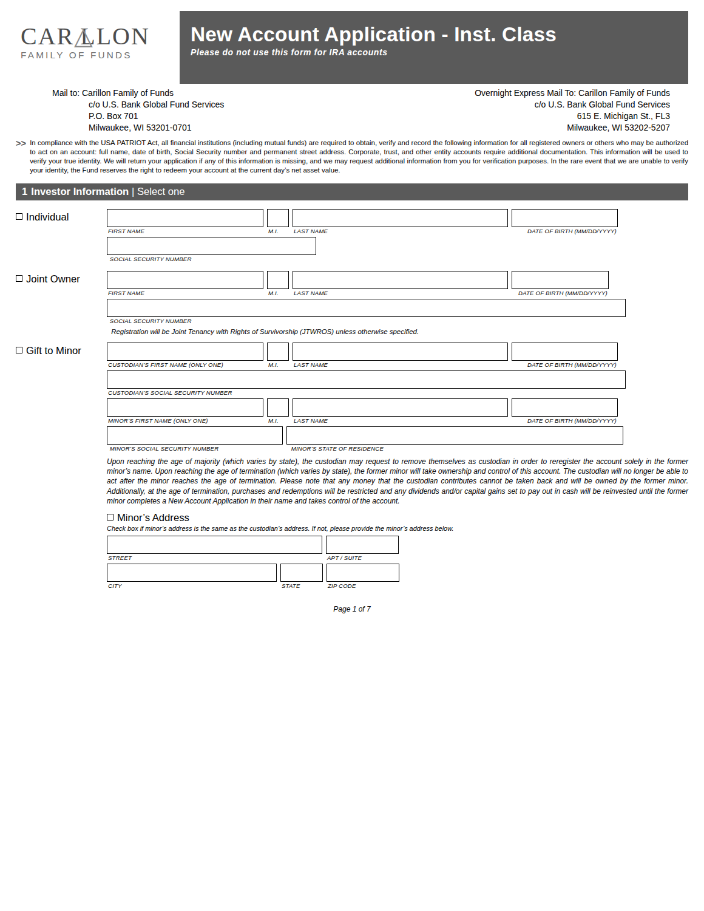CAR△LLON
FAMILY OF FUNDS
New Account Application - Inst. Class
Please do not use this form for IRA accounts
Mail to: Carillon Family of Funds
c/o U.S. Bank Global Fund Services
P.O. Box 701
Milwaukee, WI 53201-0701
Overnight Express Mail To: Carillon Family of Funds
c/o U.S. Bank Global Fund Services
615 E. Michigan St., FL3
Milwaukee, WI 53202-5207
>>
In compliance with the USA PATRIOT Act, all financial institutions (including mutual funds) are required to obtain, verify and record the following information for all registered owners or others who may be authorized to act on an account: full name, date of birth, Social Security number and permanent street address. Corporate, trust, and other entity accounts require additional documentation. This information will be used to verify your true identity. We will return your application if any of this information is missing, and we may request additional information from you for verification purposes. In the rare event that we are unable to verify your identity, the Fund reserves the right to redeem your account at the current day’s net asset value.
1 Investor Information | Select one
Individual
FIRST NAME
M.I.
LAST NAME
DATE OF BIRTH (MM/DD/YYYY)
SOCIAL SECURITY NUMBER
Joint Owner
FIRST NAME
M.I.
LAST NAME
DATE OF BIRTH (MM/DD/YYYY)
SOCIAL SECURITY NUMBER
Registration will be Joint Tenancy with Rights of Survivorship (JTWROS) unless otherwise specified.
Gift to Minor
CUSTODIAN’S FIRST NAME (ONLY ONE)
M.I.
LAST NAME
DATE OF BIRTH (MM/DD/YYYY)
CUSTODIAN’S SOCIAL SECURITY NUMBER
MINOR’S FIRST NAME (ONLY ONE)
M.I.
LAST NAME
DATE OF BIRTH (MM/DD/YYYY)
MINOR’S SOCIAL SECURITY NUMBER
MINOR’S STATE OF RESIDENCE
Upon reaching the age of majority (which varies by state), the custodian may request to remove themselves as custodian in order to reregister the account solely in the former minor’s name. Upon reaching the age of termination (which varies by state), the former minor will take ownership and control of this account. The custodian will no longer be able to act after the minor reaches the age of termination. Please note that any money that the custodian contributes cannot be taken back and will be owned by the former minor. Additionally, at the age of termination, purchases and redemptions will be restricted and any dividends and/or capital gains set to pay out in cash will be reinvested until the former minor completes a New Account Application in their name and takes control of the account.
Minor’s Address
Check box if minor’s address is the same as the custodian’s address. If not, please provide the minor’s address below.
STREET
APT / SUITE
CITY
STATE
ZIP CODE
Page 1 of 7